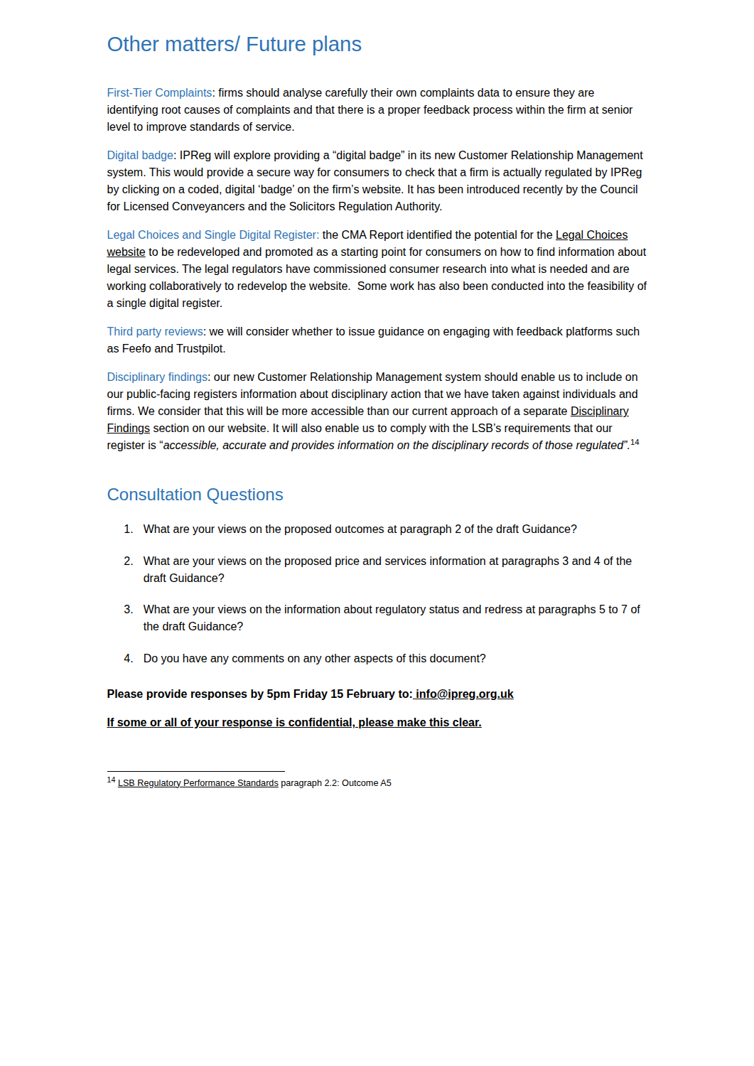Other matters/ Future plans
First-Tier Complaints: firms should analyse carefully their own complaints data to ensure they are identifying root causes of complaints and that there is a proper feedback process within the firm at senior level to improve standards of service.
Digital badge: IPReg will explore providing a “digital badge” in its new Customer Relationship Management system. This would provide a secure way for consumers to check that a firm is actually regulated by IPReg by clicking on a coded, digital ‘badge’ on the firm’s website. It has been introduced recently by the Council for Licensed Conveyancers and the Solicitors Regulation Authority.
Legal Choices and Single Digital Register: the CMA Report identified the potential for the Legal Choices website to be redeveloped and promoted as a starting point for consumers on how to find information about legal services. The legal regulators have commissioned consumer research into what is needed and are working collaboratively to redevelop the website. Some work has also been conducted into the feasibility of a single digital register.
Third party reviews: we will consider whether to issue guidance on engaging with feedback platforms such as Feefo and Trustpilot.
Disciplinary findings: our new Customer Relationship Management system should enable us to include on our public-facing registers information about disciplinary action that we have taken against individuals and firms. We consider that this will be more accessible than our current approach of a separate Disciplinary Findings section on our website. It will also enable us to comply with the LSB’s requirements that our register is “accessible, accurate and provides information on the disciplinary records of those regulated”.14
Consultation Questions
What are your views on the proposed outcomes at paragraph 2 of the draft Guidance?
What are your views on the proposed price and services information at paragraphs 3 and 4 of the draft Guidance?
What are your views on the information about regulatory status and redress at paragraphs 5 to 7 of the draft Guidance?
Do you have any comments on any other aspects of this document?
Please provide responses by 5pm Friday 15 February to: info@ipreg.org.uk
If some or all of your response is confidential, please make this clear.
14 LSB Regulatory Performance Standards paragraph 2.2: Outcome A5